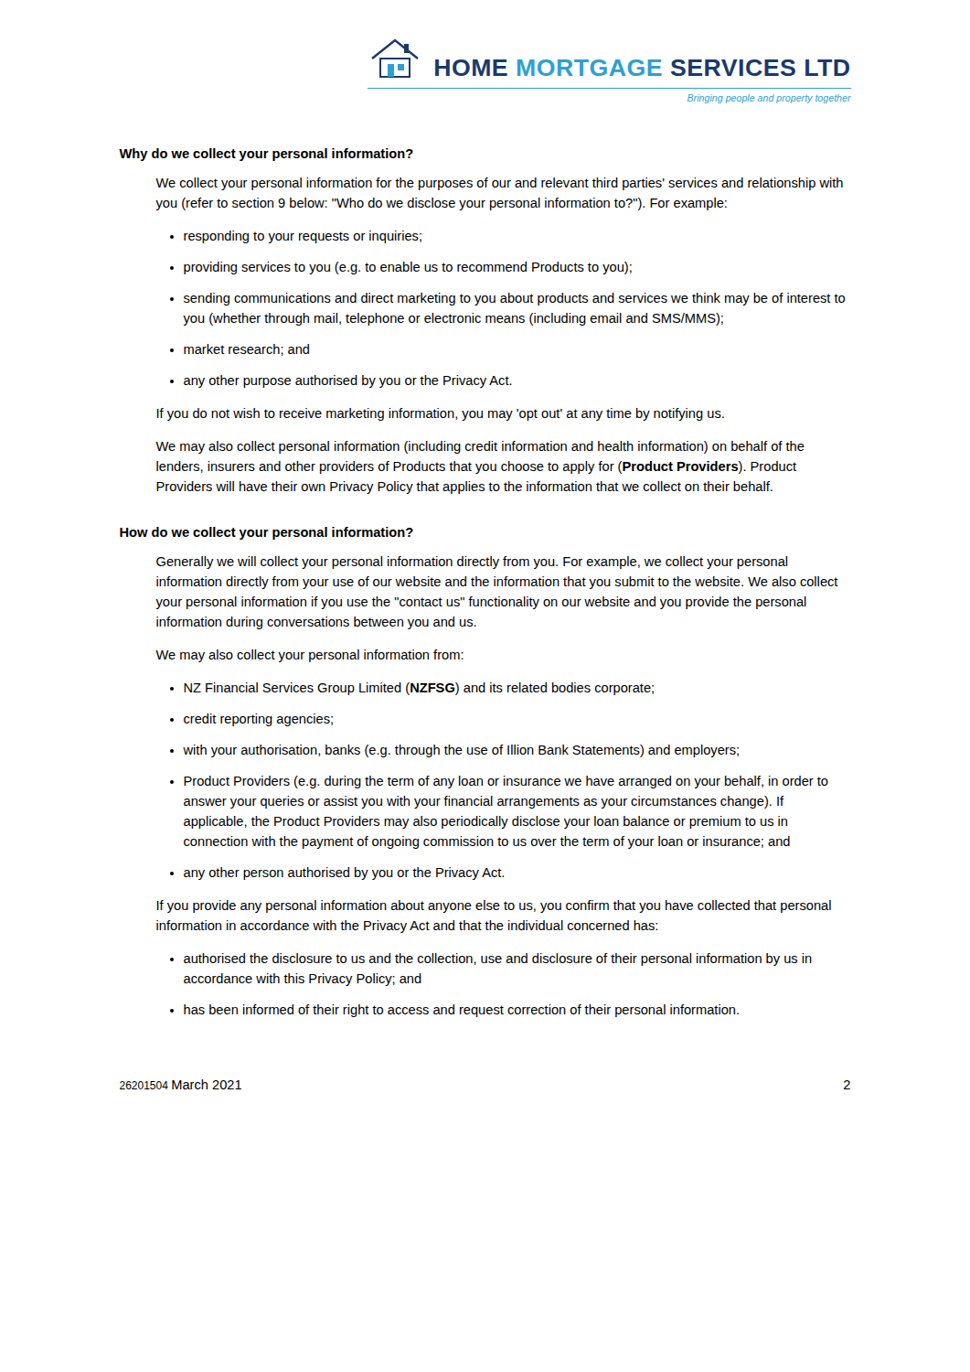HOME MORTGAGE SERVICES LTD
Bringing people and property together
Why do we collect your personal information?
We collect your personal information for the purposes of our and relevant third parties' services and relationship with you (refer to section 9 below: "Who do we disclose your personal information to?"). For example:
responding to your requests or inquiries;
providing services to you (e.g. to enable us to recommend Products to you);
sending communications and direct marketing to you about products and services we think may be of interest to you (whether through mail, telephone or electronic means (including email and SMS/MMS);
market research; and
any other purpose authorised by you or the Privacy Act.
If you do not wish to receive marketing information, you may 'opt out' at any time by notifying us.
We may also collect personal information (including credit information and health information) on behalf of the lenders, insurers and other providers of Products that you choose to apply for (Product Providers). Product Providers will have their own Privacy Policy that applies to the information that we collect on their behalf.
How do we collect your personal information?
Generally we will collect your personal information directly from you. For example, we collect your personal information directly from your use of our website and the information that you submit to the website. We also collect your personal information if you use the "contact us" functionality on our website and you provide the personal information during conversations between you and us.
We may also collect your personal information from:
NZ Financial Services Group Limited (NZFSG) and its related bodies corporate;
credit reporting agencies;
with your authorisation, banks (e.g. through the use of Illion Bank Statements) and employers;
Product Providers (e.g. during the term of any loan or insurance we have arranged on your behalf, in order to answer your queries or assist you with your financial arrangements as your circumstances change). If applicable, the Product Providers may also periodically disclose your loan balance or premium to us in connection with the payment of ongoing commission to us over the term of your loan or insurance; and
any other person authorised by you or the Privacy Act.
If you provide any personal information about anyone else to us, you confirm that you have collected that personal information in accordance with the Privacy Act and that the individual concerned has:
authorised the disclosure to us and the collection, use and disclosure of their personal information by us in accordance with this Privacy Policy; and
has been informed of their right to access and request correction of their personal information.
26201504 March 2021
2